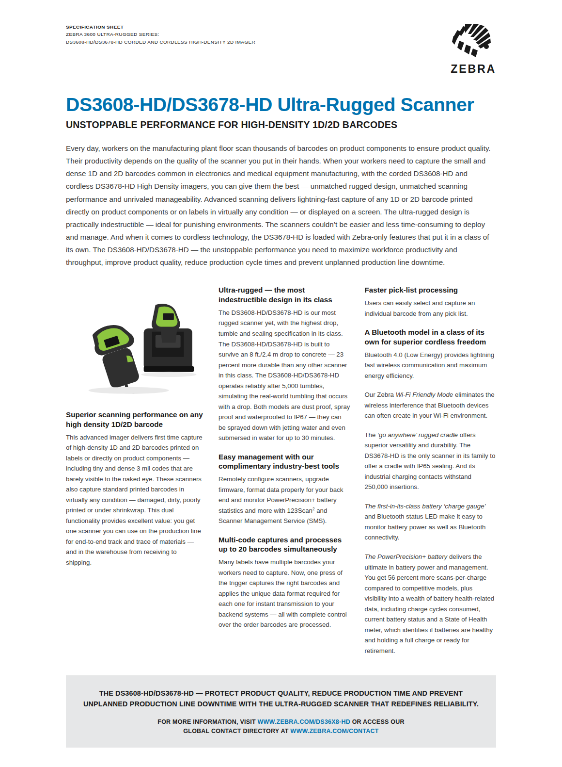SPECIFICATION SHEET ZEBRA 3600 ULTRA-RUGGED SERIES: DS3608-HD/DS3678-HD CORDED AND CORDLESS HIGH-DENSITY 2D IMAGER
ZEBRA
DS3608-HD/DS3678-HD Ultra-Rugged Scanner
UNSTOPPABLE PERFORMANCE FOR HIGH-DENSITY 1D/2D BARCODES
Every day, workers on the manufacturing plant floor scan thousands of barcodes on product components to ensure product quality. Their productivity depends on the quality of the scanner you put in their hands. When your workers need to capture the small and dense 1D and 2D barcodes common in electronics and medical equipment manufacturing, with the corded DS3608-HD and cordless DS3678-HD High Density imagers, you can give them the best — unmatched rugged design, unmatched scanning performance and unrivaled manageability. Advanced scanning delivers lightning-fast capture of any 1D or 2D barcode printed directly on product components or on labels in virtually any condition — or displayed on a screen. The ultra-rugged design is practically indestructible — ideal for punishing environments. The scanners couldn’t be easier and less time-consuming to deploy and manage. And when it comes to cordless technology, the DS3678-HD is loaded with Zebra-only features that put it in a class of its own. The DS3608-HD/DS3678-HD — the unstoppable performance you need to maximize workforce productivity and throughput, improve product quality, reduce production cycle times and prevent unplanned production line downtime.
Superior scanning performance on any high density 1D/2D barcode
This advanced imager delivers first time capture of high-density 1D and 2D barcodes printed on labels or directly on product components — including tiny and dense 3 mil codes that are barely visible to the naked eye. These scanners also capture standard printed barcodes in virtually any condition — damaged, dirty, poorly printed or under shrinkwrap. This dual functionality provides excellent value: you get one scanner you can use on the production line for end-to-end track and trace of materials — and in the warehouse from receiving to shipping.
Ultra-rugged — the most indestructible design in its class
The DS3608-HD/DS3678-HD is our most rugged scanner yet, with the highest drop, tumble and sealing specification in its class. The DS3608-HD/DS3678-HD is built to survive an 8 ft./2.4 m drop to concrete — 23 percent more durable than any other scanner in this class. The DS3608-HD/DS3678-HD operates reliably after 5,000 tumbles, simulating the real-world tumbling that occurs with a drop. Both models are dust proof, spray proof and waterproofed to IP67 — they can be sprayed down with jetting water and even submersed in water for up to 30 minutes.
Easy management with our complimentary industry-best tools
Remotely configure scanners, upgrade firmware, format data properly for your back end and monitor PowerPrecision+ battery statistics and more with 123Scan2 and Scanner Management Service (SMS).
Multi-code captures and processes up to 20 barcodes simultaneously
Many labels have multiple barcodes your workers need to capture. Now, one press of the trigger captures the right barcodes and applies the unique data format required for each one for instant transmission to your backend systems — all with complete control over the order barcodes are processed.
Faster pick-list processing
Users can easily select and capture an individual barcode from any pick list.
A Bluetooth model in a class of its own for superior cordless freedom
Bluetooth 4.0 (Low Energy) provides lightning fast wireless communication and maximum energy efficiency.
Our Zebra Wi-Fi Friendly Mode eliminates the wireless interference that Bluetooth devices can often create in your Wi-Fi environment.
The ‘go anywhere’ rugged cradle offers superior versatility and durability. The DS3678-HD is the only scanner in its family to offer a cradle with IP65 sealing. And its industrial charging contacts withstand 250,000 insertions.
The first-in-its-class battery ‘charge gauge’ and Bluetooth status LED make it easy to monitor battery power as well as Bluetooth connectivity.
The PowerPrecision+ battery delivers the ultimate in battery power and management. You get 56 percent more scans-per-charge compared to competitive models, plus visibility into a wealth of battery health-related data, including charge cycles consumed, current battery status and a State of Health meter, which identifies if batteries are healthy and holding a full charge or ready for retirement.
THE DS3608-HD/DS3678-HD — PROTECT PRODUCT QUALITY, REDUCE PRODUCTION TIME AND PREVENT
UNPLANNED PRODUCTION LINE DOWNTIME WITH THE ULTRA-RUGGED SCANNER THAT REDEFINES RELIABILITY.
FOR MORE INFORMATION, VISIT WWW.ZEBRA.COM/DS36X8-HD OR ACCESS OUR
GLOBAL CONTACT DIRECTORY AT WWW.ZEBRA.COM/CONTACT